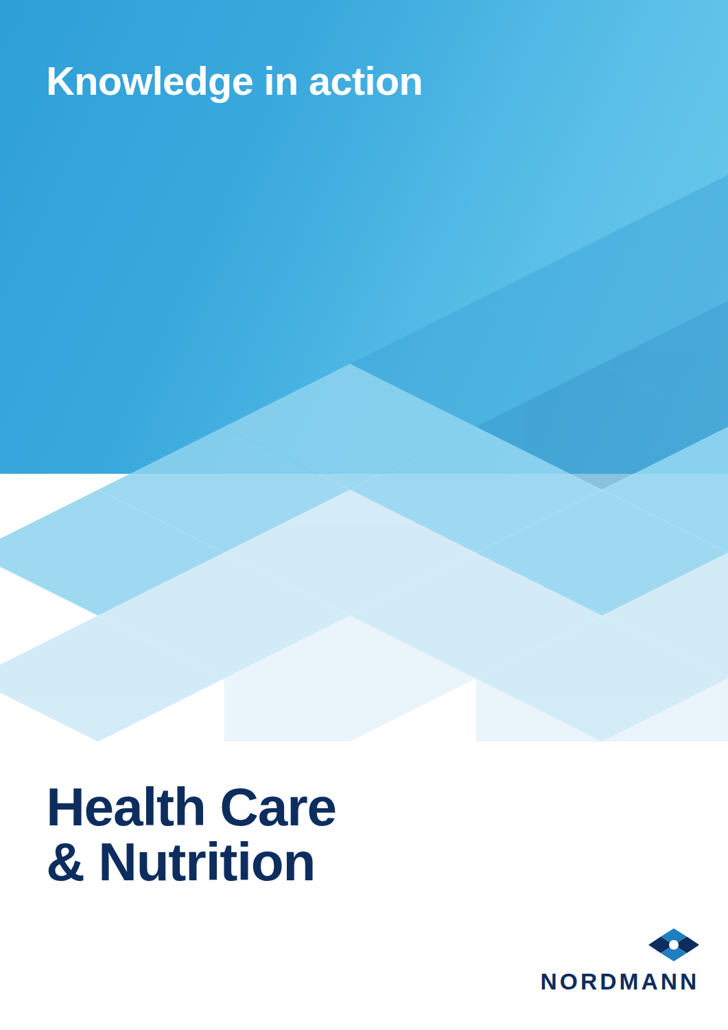Knowledge in action
Health Care & Nutrition
NORDMANN